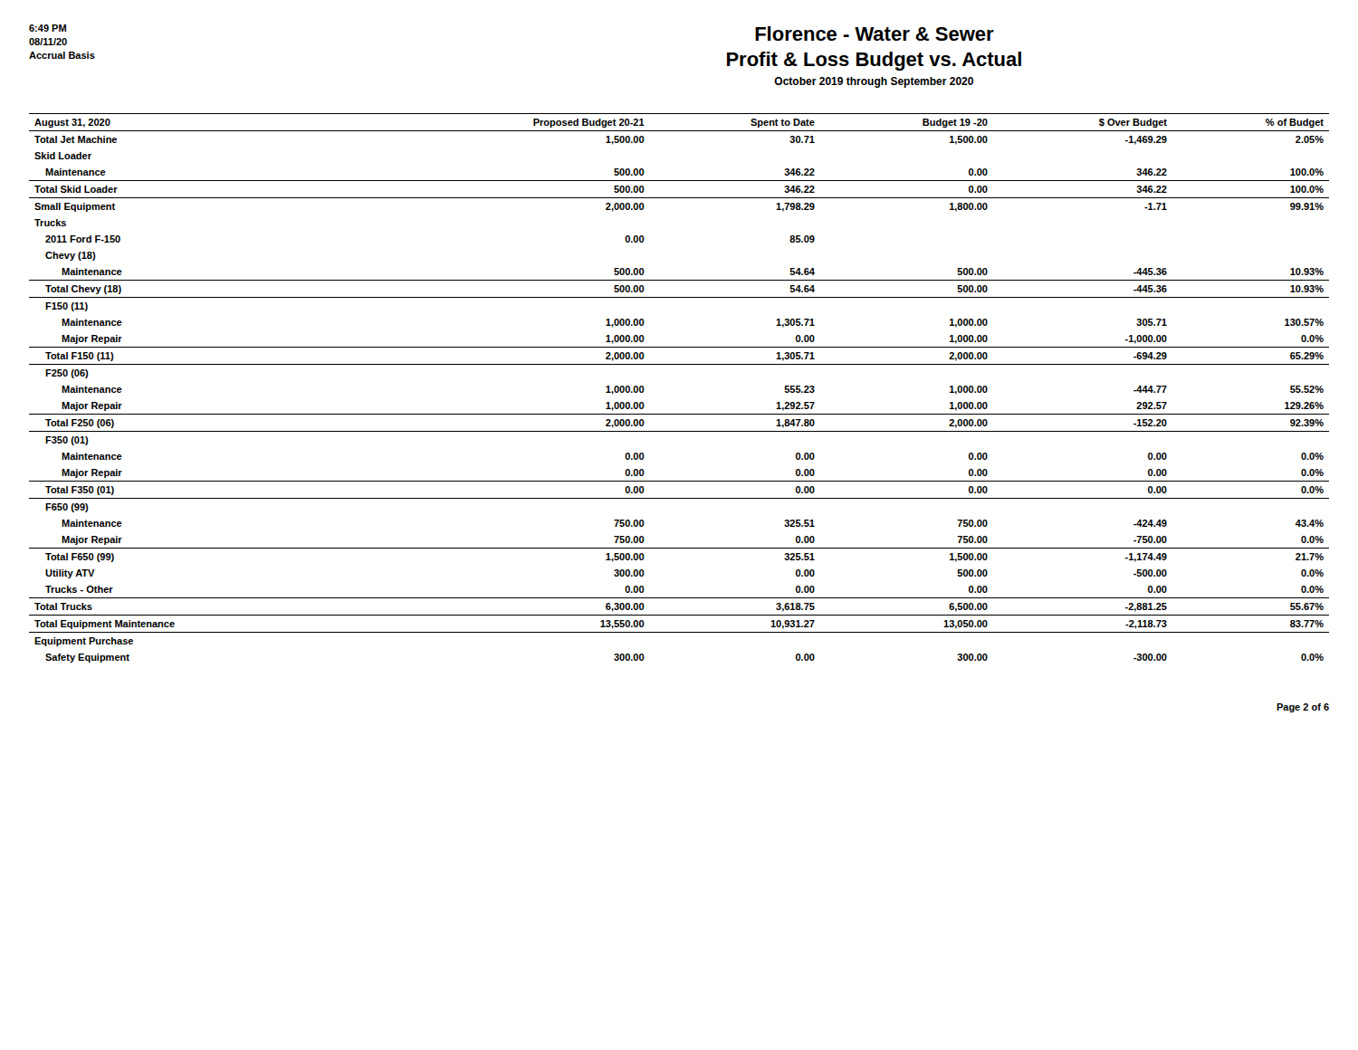6:49 PM
08/11/20
Accrual Basis
Florence - Water & Sewer
Profit & Loss Budget vs. Actual
October 2019 through September 2020
| August 31, 2020 | Proposed Budget 20-21 | Spent to Date | Budget 19 -20 | $ Over Budget | % of Budget |
| --- | --- | --- | --- | --- | --- |
| Total Jet Machine | 1,500.00 | 30.71 | 1,500.00 | -1,469.29 | 2.05% |
| Skid Loader | | | | | |
| Maintenance | 500.00 | 346.22 | 0.00 | 346.22 | 100.0% |
| Total Skid Loader | 500.00 | 346.22 | 0.00 | 346.22 | 100.0% |
| Small Equipment | 2,000.00 | 1,798.29 | 1,800.00 | -1.71 | 99.91% |
| Trucks | | | | | |
| 2011 Ford F-150 | 0.00 | 85.09 | | | |
| Chevy (18) | | | | | |
| Maintenance | 500.00 | 54.64 | 500.00 | -445.36 | 10.93% |
| Total Chevy (18) | 500.00 | 54.64 | 500.00 | -445.36 | 10.93% |
| F150 (11) | | | | | |
| Maintenance | 1,000.00 | 1,305.71 | 1,000.00 | 305.71 | 130.57% |
| Major Repair | 1,000.00 | 0.00 | 1,000.00 | -1,000.00 | 0.0% |
| Total F150 (11) | 2,000.00 | 1,305.71 | 2,000.00 | -694.29 | 65.29% |
| F250 (06) | | | | | |
| Maintenance | 1,000.00 | 555.23 | 1,000.00 | -444.77 | 55.52% |
| Major Repair | 1,000.00 | 1,292.57 | 1,000.00 | 292.57 | 129.26% |
| Total F250 (06) | 2,000.00 | 1,847.80 | 2,000.00 | -152.20 | 92.39% |
| F350 (01) | | | | | |
| Maintenance | 0.00 | 0.00 | 0.00 | 0.00 | 0.0% |
| Major Repair | 0.00 | 0.00 | 0.00 | 0.00 | 0.0% |
| Total F350 (01) | 0.00 | 0.00 | 0.00 | 0.00 | 0.0% |
| F650 (99) | | | | | |
| Maintenance | 750.00 | 325.51 | 750.00 | -424.49 | 43.4% |
| Major Repair | 750.00 | 0.00 | 750.00 | -750.00 | 0.0% |
| Total F650 (99) | 1,500.00 | 325.51 | 1,500.00 | -1,174.49 | 21.7% |
| Utility ATV | 300.00 | 0.00 | 500.00 | -500.00 | 0.0% |
| Trucks - Other | 0.00 | 0.00 | 0.00 | 0.00 | 0.0% |
| Total Trucks | 6,300.00 | 3,618.75 | 6,500.00 | -2,881.25 | 55.67% |
| Total Equipment Maintenance | 13,550.00 | 10,931.27 | 13,050.00 | -2,118.73 | 83.77% |
| Equipment Purchase | | | | | |
| Safety Equipment | 300.00 | 0.00 | 300.00 | -300.00 | 0.0% |
Page 2 of 6